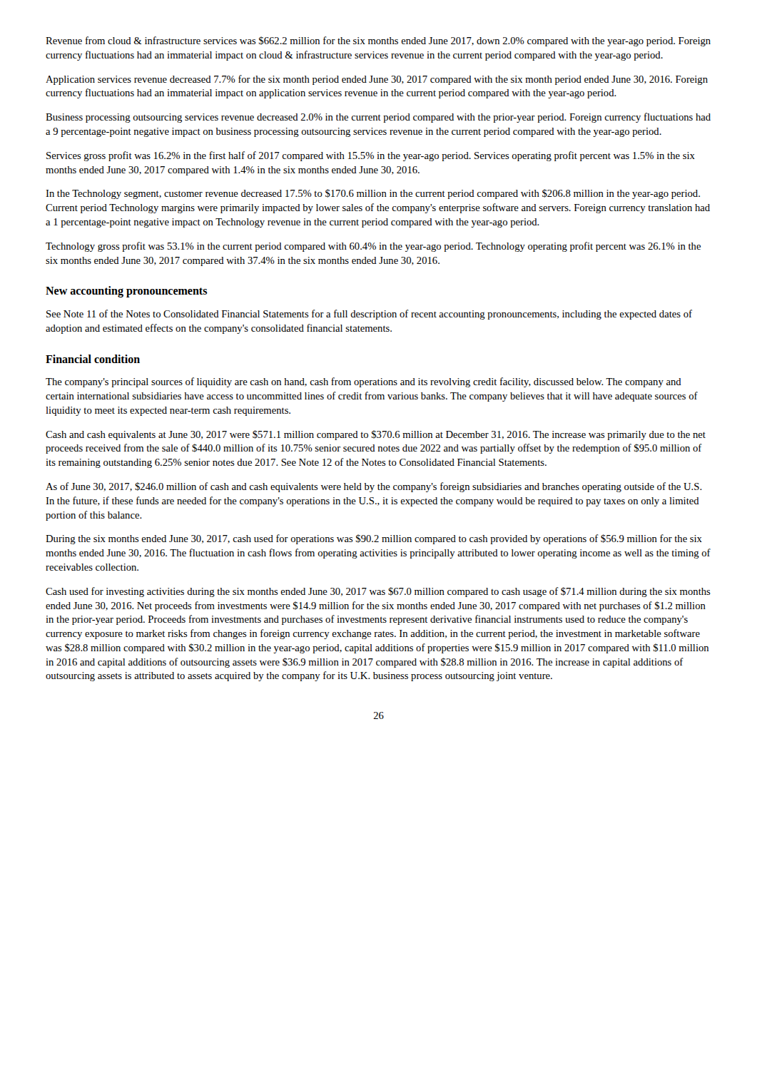Revenue from cloud & infrastructure services was $662.2 million for the six months ended June 2017, down 2.0% compared with the year-ago period. Foreign currency fluctuations had an immaterial impact on cloud & infrastructure services revenue in the current period compared with the year-ago period.
Application services revenue decreased 7.7% for the six month period ended June 30, 2017 compared with the six month period ended June 30, 2016. Foreign currency fluctuations had an immaterial impact on application services revenue in the current period compared with the year-ago period.
Business processing outsourcing services revenue decreased 2.0% in the current period compared with the prior-year period. Foreign currency fluctuations had a 9 percentage-point negative impact on business processing outsourcing services revenue in the current period compared with the year-ago period.
Services gross profit was 16.2% in the first half of 2017 compared with 15.5% in the year-ago period. Services operating profit percent was 1.5% in the six months ended June 30, 2017 compared with 1.4% in the six months ended June 30, 2016.
In the Technology segment, customer revenue decreased 17.5% to $170.6 million in the current period compared with $206.8 million in the year-ago period. Current period Technology margins were primarily impacted by lower sales of the company's enterprise software and servers. Foreign currency translation had a 1 percentage-point negative impact on Technology revenue in the current period compared with the year-ago period.
Technology gross profit was 53.1% in the current period compared with 60.4% in the year-ago period. Technology operating profit percent was 26.1% in the six months ended June 30, 2017 compared with 37.4% in the six months ended June 30, 2016.
New accounting pronouncements
See Note 11 of the Notes to Consolidated Financial Statements for a full description of recent accounting pronouncements, including the expected dates of adoption and estimated effects on the company's consolidated financial statements.
Financial condition
The company's principal sources of liquidity are cash on hand, cash from operations and its revolving credit facility, discussed below. The company and certain international subsidiaries have access to uncommitted lines of credit from various banks. The company believes that it will have adequate sources of liquidity to meet its expected near-term cash requirements.
Cash and cash equivalents at June 30, 2017 were $571.1 million compared to $370.6 million at December 31, 2016. The increase was primarily due to the net proceeds received from the sale of $440.0 million of its 10.75% senior secured notes due 2022 and was partially offset by the redemption of $95.0 million of its remaining outstanding 6.25% senior notes due 2017. See Note 12 of the Notes to Consolidated Financial Statements.
As of June 30, 2017, $246.0 million of cash and cash equivalents were held by the company's foreign subsidiaries and branches operating outside of the U.S. In the future, if these funds are needed for the company's operations in the U.S., it is expected the company would be required to pay taxes on only a limited portion of this balance.
During the six months ended June 30, 2017, cash used for operations was $90.2 million compared to cash provided by operations of $56.9 million for the six months ended June 30, 2016. The fluctuation in cash flows from operating activities is principally attributed to lower operating income as well as the timing of receivables collection.
Cash used for investing activities during the six months ended June 30, 2017 was $67.0 million compared to cash usage of $71.4 million during the six months ended June 30, 2016. Net proceeds from investments were $14.9 million for the six months ended June 30, 2017 compared with net purchases of $1.2 million in the prior-year period. Proceeds from investments and purchases of investments represent derivative financial instruments used to reduce the company's currency exposure to market risks from changes in foreign currency exchange rates. In addition, in the current period, the investment in marketable software was $28.8 million compared with $30.2 million in the year-ago period, capital additions of properties were $15.9 million in 2017 compared with $11.0 million in 2016 and capital additions of outsourcing assets were $36.9 million in 2017 compared with $28.8 million in 2016. The increase in capital additions of outsourcing assets is attributed to assets acquired by the company for its U.K. business process outsourcing joint venture.
26